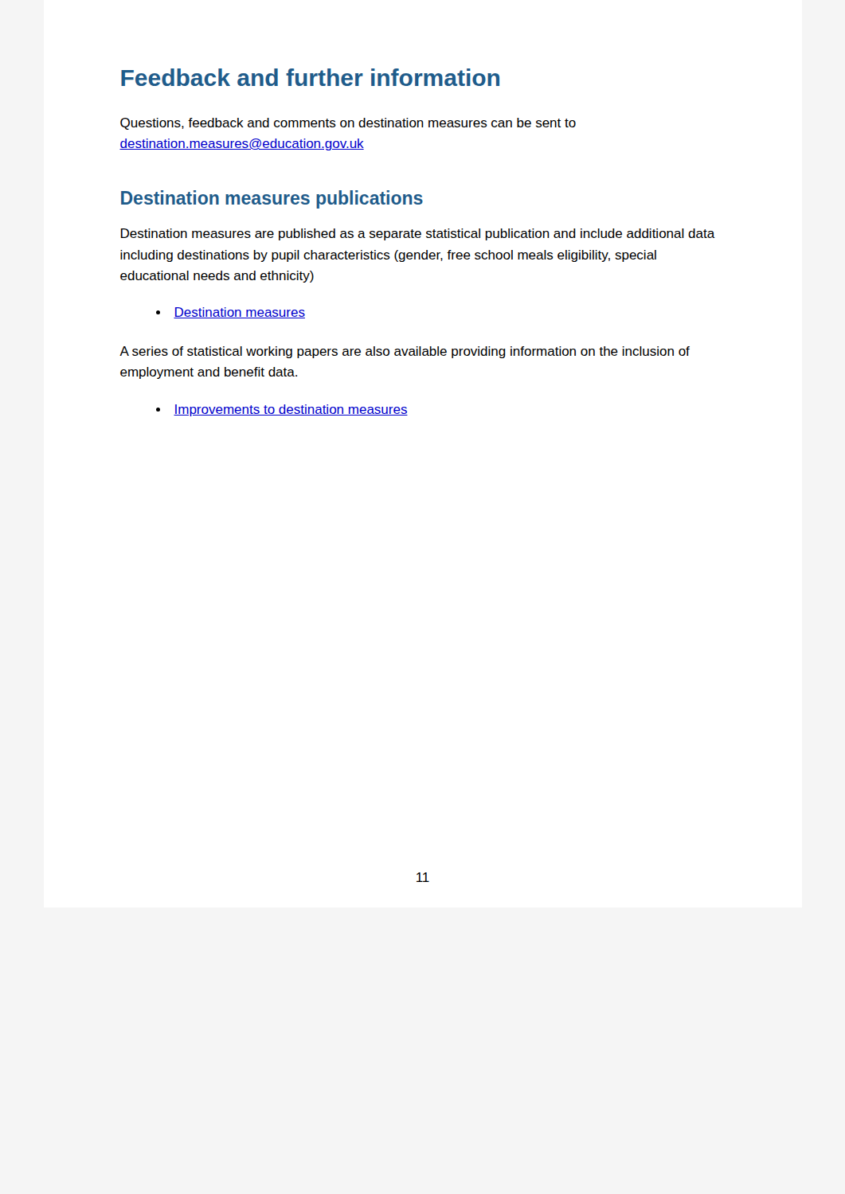Feedback and further information
Questions, feedback and comments on destination measures can be sent to
destination.measures@education.gov.uk
Destination measures publications
Destination measures are published as a separate statistical publication and include additional data including destinations by pupil characteristics (gender, free school meals eligibility, special educational needs and ethnicity)
Destination measures
A series of statistical working papers are also available providing information on the inclusion of employment and benefit data.
Improvements to destination measures
11